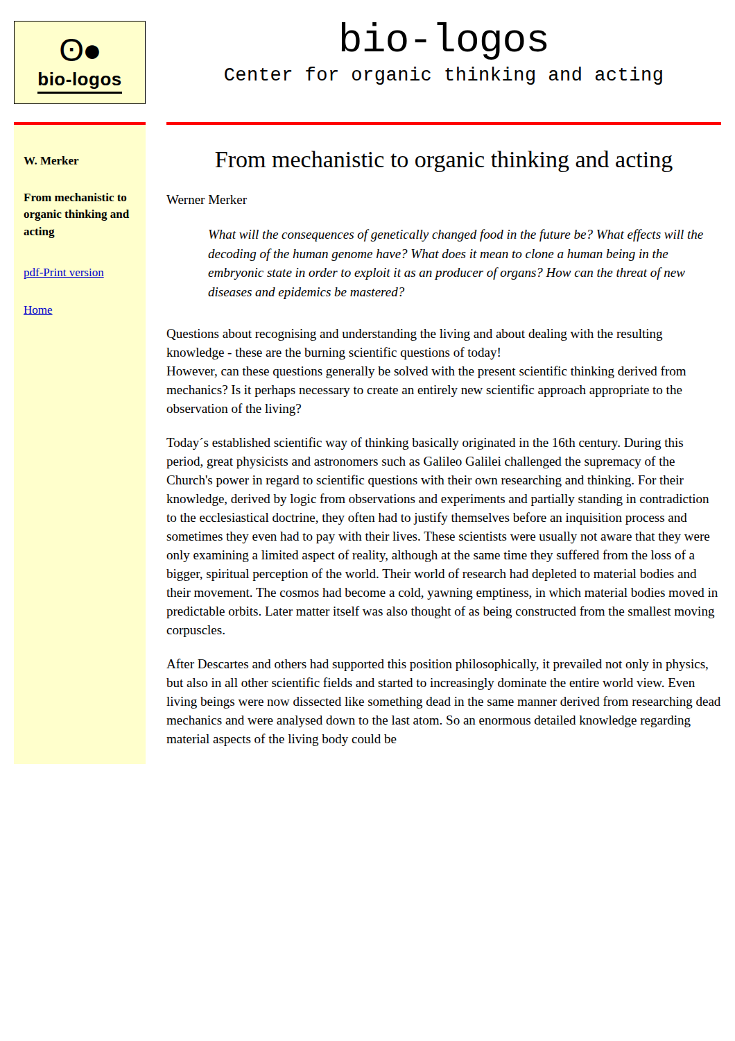ʘ●
bio-logos
bio-logos
Center for organic thinking and acting
W. Merker
From mechanistic to organic thinking and acting
pdf-Print version
Home
From mechanistic to organic thinking and acting
Werner Merker
What will the consequences of genetically changed food in the future be? What effects will the decoding of the human genome have? What does it mean to clone a human being in the embryonic state in order to exploit it as an producer of organs? How can the threat of new diseases and epidemics be mastered?
Questions about recognising and understanding the living and about dealing with the resulting knowledge - these are the burning scientific questions of today!
However, can these questions generally be solved with the present scientific thinking derived from mechanics? Is it perhaps necessary to create an entirely new scientific approach appropriate to the observation of the living?
Today´s established scientific way of thinking basically originated in the 16th century. During this period, great physicists and astronomers such as Galileo Galilei challenged the supremacy of the Church's power in regard to scientific questions with their own researching and thinking. For their knowledge, derived by logic from observations and experiments and partially standing in contradiction to the ecclesiastical doctrine, they often had to justify themselves before an inquisition process and sometimes they even had to pay with their lives. These scientists were usually not aware that they were only examining a limited aspect of reality, although at the same time they suffered from the loss of a bigger, spiritual perception of the world. Their world of research had depleted to material bodies and their movement. The cosmos had become a cold, yawning emptiness, in which material bodies moved in predictable orbits. Later matter itself was also thought of as being constructed from the smallest moving corpuscles.
After Descartes and others had supported this position philosophically, it prevailed not only in physics, but also in all other scientific fields and started to increasingly dominate the entire world view. Even living beings were now dissected like something dead in the same manner derived from researching dead mechanics and were analysed down to the last atom. So an enormous detailed knowledge regarding material aspects of the living body could be